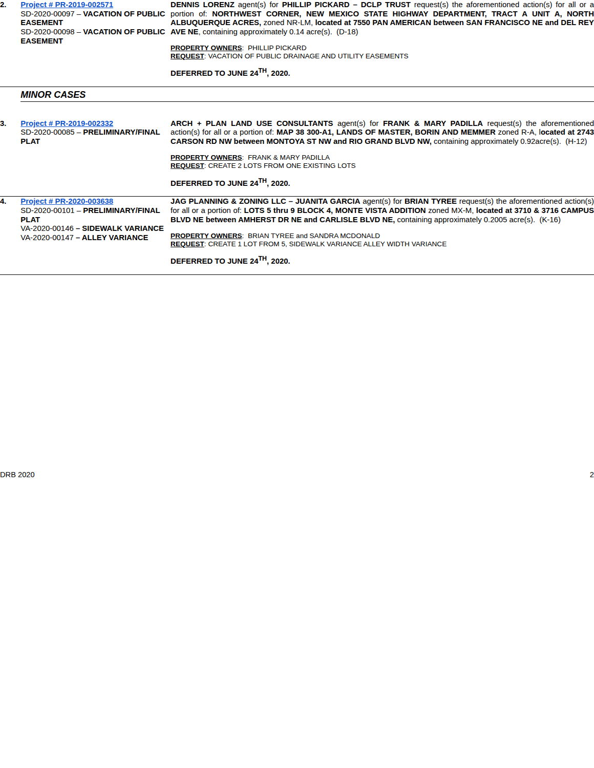| 2. | Project # PR-2019-002571 SD-2020-00097 – VACATION OF PUBLIC EASEMENT SD-2020-00098 – VACATION OF PUBLIC EASEMENT | DENNIS LORENZ agent(s) for PHILLIP PICKARD – DCLP TRUST request(s) the aforementioned action(s) for all or a portion of: NORTHWEST CORNER, NEW MEXICO STATE HIGHWAY DEPARTMENT, TRACT A UNIT A, NORTH ALBUQUERQUE ACRES, zoned NR-LM, located at 7550 PAN AMERICAN between SAN FRANCISCO NE and DEL REY AVE NE , containing approximately 0.14 acre(s). (D-18) PROPERTY OWNERS : PHILLIP PICKARD REQUEST : VACATION OF PUBLIC DRAINAGE AND UTILITY EASEMENTS DEFERRED TO JUNE 24 TH , 2020. |
| | MINOR CASES |
| 3. | Project # PR-2019-002332 SD-2020-00085 – PRELIMINARY/FINAL PLAT | ARCH + PLAN LAND USE CONSULTANTS agent(s) for FRANK & MARY PADILLA request(s) the aforementioned action(s) for all or a portion of: MAP 38 300-A1, LANDS OF MASTER, BORIN AND MEMMER zoned R-A, l ocated at 2743 CARSON RD NW between MONTOYA ST NW and RIO GRAND BLVD NW, containing approximately 0.92acre(s). (H-12) PROPERTY OWNERS : FRANK & MARY PADILLA REQUEST : CREATE 2 LOTS FROM ONE EXISTING LOTS DEFERRED TO JUNE 24 TH , 2020. |
| 4. | Project # PR-2020-003638 SD-2020-00101 – PRELIMINARY/FINAL PLAT VA-2020-00146 – SIDEWALK VARIANCE VA-2020-00147 – ALLEY VARIANCE | JAG PLANNING & ZONING LLC – JUANITA GARCIA agent(s) for BRIAN TYREE request(s) the aforementioned action(s) for all or a portion of: LOTS 5 thru 9 BLOCK 4, MONTE VISTA ADDITION zoned MX-M, located at 3710 & 3716 CAMPUS BLVD NE between AMHERST DR NE and CARLISLE BLVD NE, containing approximately 0.2005 acre(s). (K-16) PROPERTY OWNERS : BRIAN TYREE and SANDRA MCDONALD REQUEST : CREATE 1 LOT FROM 5, SIDEWALK VARIANCE ALLEY WIDTH VARIANCE DEFERRED TO JUNE 24 TH , 2020. |
DRB 2020 2